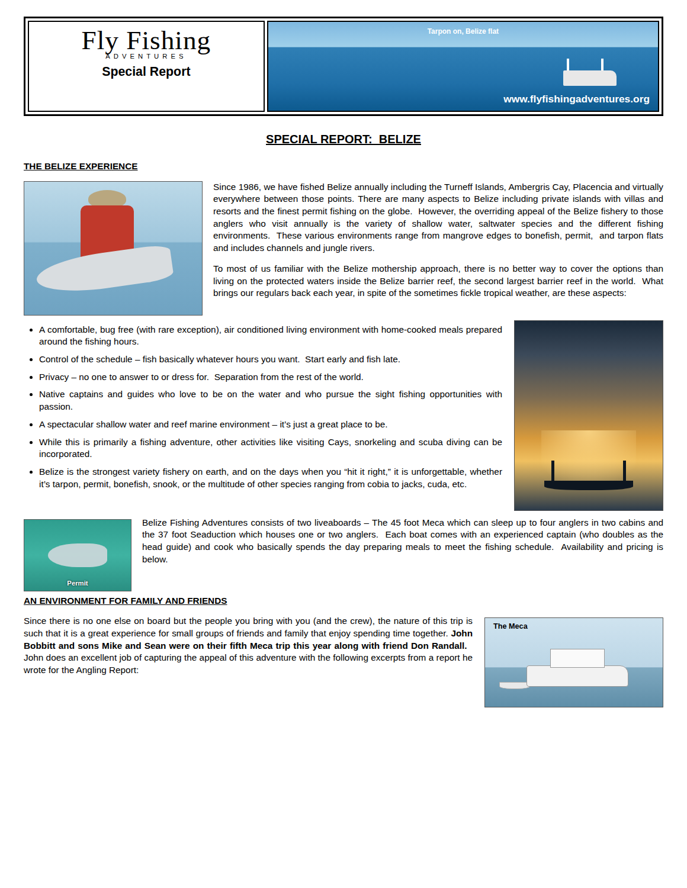Fly Fishing
ADVENTURES
Special Report
Tarpon on, Belize flat
www.flyfishingadventures.org
SPECIAL REPORT: BELIZE
THE BELIZE EXPERIENCE
Since 1986, we have fished Belize annually including the Turneff Islands, Ambergris Cay, Placencia and virtually everywhere between those points. There are many aspects to Belize including private islands with villas and resorts and the finest permit fishing on the globe. However, the overriding appeal of the Belize fishery to those anglers who visit annually is the variety of shallow water, saltwater species and the different fishing environments. These various environments range from mangrove edges to bonefish, permit, and tarpon flats and includes channels and jungle rivers.
To most of us familiar with the Belize mothership approach, there is no better way to cover the options than living on the protected waters inside the Belize barrier reef, the second largest barrier reef in the world. What brings our regulars back each year, in spite of the sometimes fickle tropical weather, are these aspects:
A comfortable, bug free (with rare exception), air conditioned living environment with home-cooked meals prepared around the fishing hours.
Control of the schedule – fish basically whatever hours you want. Start early and fish late.
Privacy – no one to answer to or dress for. Separation from the rest of the world.
Native captains and guides who love to be on the water and who pursue the sight fishing opportunities with passion.
A spectacular shallow water and reef marine environment – it’s just a great place to be.
While this is primarily a fishing adventure, other activities like visiting Cays, snorkeling and scuba diving can be incorporated.
Belize is the strongest variety fishery on earth, and on the days when you “hit it right,” it is unforgettable, whether it’s tarpon, permit, bonefish, snook, or the multitude of other species ranging from cobia to jacks, cuda, etc.
Permit
Belize Fishing Adventures consists of two liveaboards – The 45 foot Meca which can sleep up to four anglers in two cabins and the 37 foot Seaduction which houses one or two anglers. Each boat comes with an experienced captain (who doubles as the head guide) and cook who basically spends the day preparing meals to meet the fishing schedule. Availability and pricing is below.
AN ENVIRONMENT FOR FAMILY AND FRIENDS
The Meca
Since there is no one else on board but the people you bring with you (and the crew), the nature of this trip is such that it is a great experience for small groups of friends and family that enjoy spending time together. John Bobbitt and sons Mike and Sean were on their fifth Meca trip this year along with friend Don Randall. John does an excellent job of capturing the appeal of this adventure with the following excerpts from a report he wrote for the Angling Report: